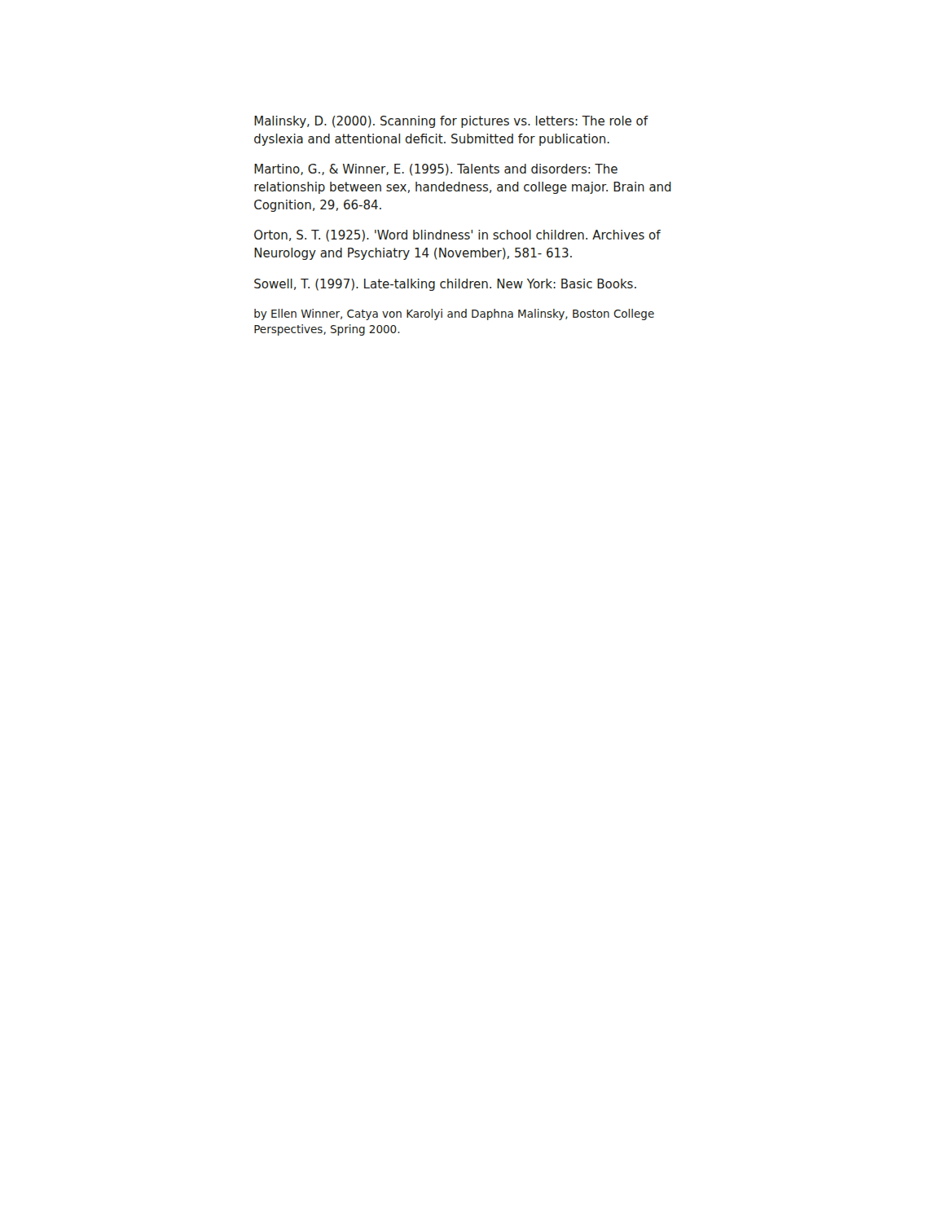Malinsky, D. (2000). Scanning for pictures vs. letters: The role of dyslexia and attentional deficit. Submitted for publication.
Martino, G., & Winner, E. (1995). Talents and disorders: The relationship between sex, handedness, and college major. Brain and Cognition, 29, 66-84.
Orton, S. T. (1925). 'Word blindness' in school children. Archives of Neurology and Psychiatry 14 (November), 581- 613.
Sowell, T. (1997). Late-talking children. New York: Basic Books.
by Ellen Winner, Catya von Karolyi and Daphna Malinsky, Boston College Perspectives, Spring 2000.